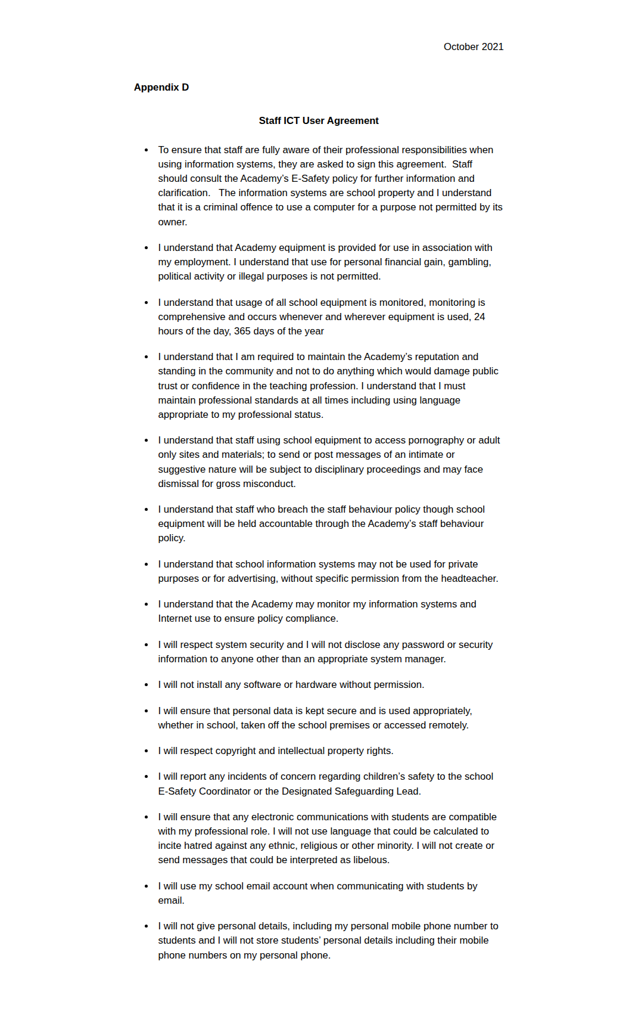October 2021
Appendix D
Staff ICT User Agreement
To ensure that staff are fully aware of their professional responsibilities when using information systems, they are asked to sign this agreement. Staff should consult the Academy’s E-Safety policy for further information and clarification. The information systems are school property and I understand that it is a criminal offence to use a computer for a purpose not permitted by its owner.
I understand that Academy equipment is provided for use in association with my employment. I understand that use for personal financial gain, gambling, political activity or illegal purposes is not permitted.
I understand that usage of all school equipment is monitored, monitoring is comprehensive and occurs whenever and wherever equipment is used, 24 hours of the day, 365 days of the year
I understand that I am required to maintain the Academy’s reputation and standing in the community and not to do anything which would damage public trust or confidence in the teaching profession. I understand that I must maintain professional standards at all times including using language appropriate to my professional status.
I understand that staff using school equipment to access pornography or adult only sites and materials; to send or post messages of an intimate or suggestive nature will be subject to disciplinary proceedings and may face dismissal for gross misconduct.
I understand that staff who breach the staff behaviour policy though school equipment will be held accountable through the Academy’s staff behaviour policy.
I understand that school information systems may not be used for private purposes or for advertising, without specific permission from the headteacher.
I understand that the Academy may monitor my information systems and Internet use to ensure policy compliance.
I will respect system security and I will not disclose any password or security information to anyone other than an appropriate system manager.
I will not install any software or hardware without permission.
I will ensure that personal data is kept secure and is used appropriately, whether in school, taken off the school premises or accessed remotely.
I will respect copyright and intellectual property rights.
I will report any incidents of concern regarding children’s safety to the school E-Safety Coordinator or the Designated Safeguarding Lead.
I will ensure that any electronic communications with students are compatible with my professional role. I will not use language that could be calculated to incite hatred against any ethnic, religious or other minority. I will not create or send messages that could be interpreted as libelous.
I will use my school email account when communicating with students by email.
I will not give personal details, including my personal mobile phone number to students and I will not store students’ personal details including their mobile phone numbers on my personal phone.